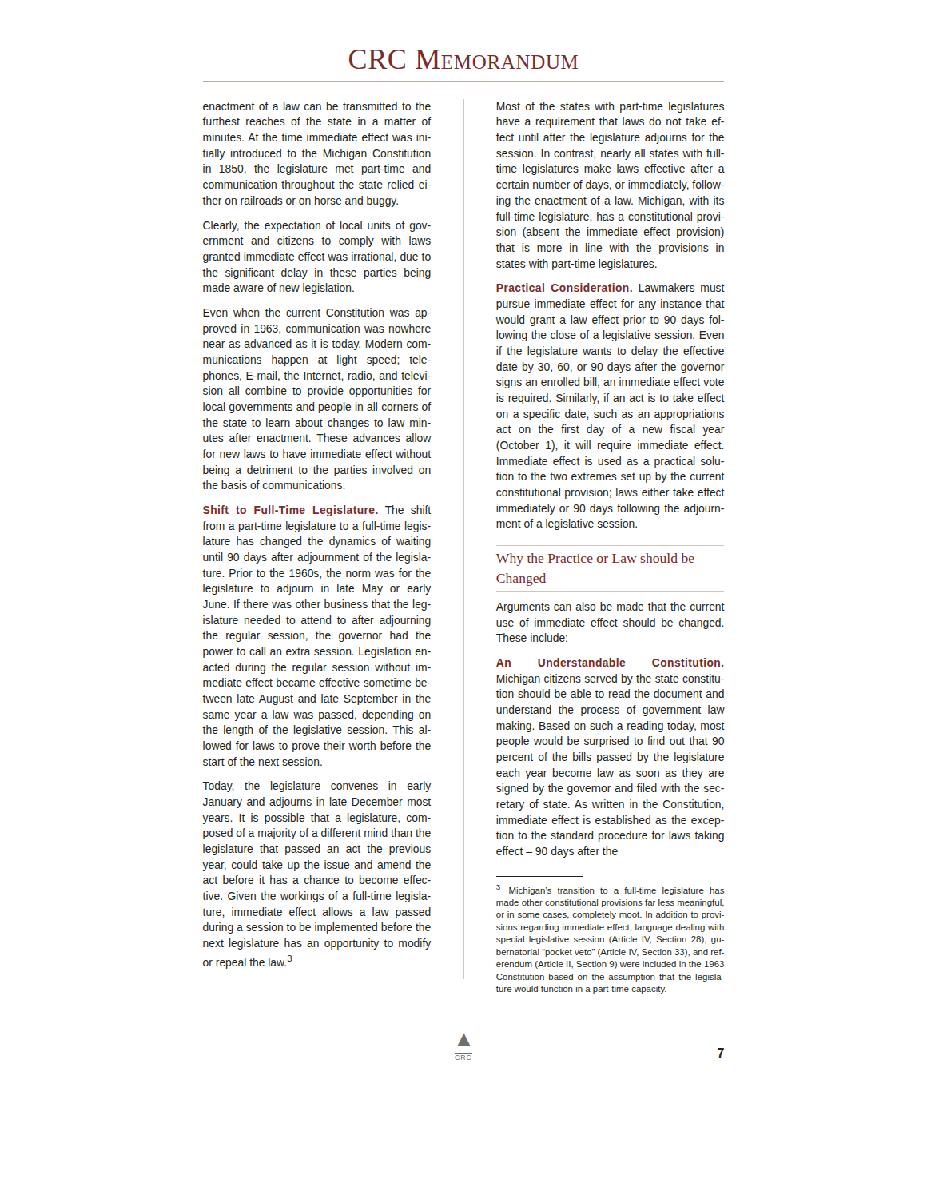CRC Memorandum
enactment of a law can be transmitted to the furthest reaches of the state in a matter of minutes. At the time immediate effect was initially introduced to the Michigan Constitution in 1850, the legislature met part-time and communication throughout the state relied either on railroads or on horse and buggy.
Clearly, the expectation of local units of government and citizens to comply with laws granted immediate effect was irrational, due to the significant delay in these parties being made aware of new legislation.
Even when the current Constitution was approved in 1963, communication was nowhere near as advanced as it is today. Modern communications happen at light speed; telephones, E-mail, the Internet, radio, and television all combine to provide opportunities for local governments and people in all corners of the state to learn about changes to law minutes after enactment. These advances allow for new laws to have immediate effect without being a detriment to the parties involved on the basis of communications.
Shift to Full-Time Legislature. The shift from a part-time legislature to a full-time legislature has changed the dynamics of waiting until 90 days after adjournment of the legislature. Prior to the 1960s, the norm was for the legislature to adjourn in late May or early June. If there was other business that the legislature needed to attend to after adjourning the regular session, the governor had the power to call an extra session. Legislation enacted during the regular session without immediate effect became effective sometime between late August and late September in the same year a law was passed, depending on the length of the legislative session. This allowed for laws to prove their worth before the start of the next session.
Today, the legislature convenes in early January and adjourns in late December most years. It is possible that a legislature, composed of a majority of a different mind than the legislature that passed an act the previous year, could take up the issue and amend the act before it has a chance to become effective. Given the workings of a full-time legislature, immediate effect allows a law passed during a session to be implemented before the next legislature has an opportunity to modify or repeal the law.3
Most of the states with part-time legislatures have a requirement that laws do not take effect until after the legislature adjourns for the session. In contrast, nearly all states with full-time legislatures make laws effective after a certain number of days, or immediately, following the enactment of a law. Michigan, with its full-time legislature, has a constitutional provision (absent the immediate effect provision) that is more in line with the provisions in states with part-time legislatures.
Practical Consideration. Lawmakers must pursue immediate effect for any instance that would grant a law effect prior to 90 days following the close of a legislative session. Even if the legislature wants to delay the effective date by 30, 60, or 90 days after the governor signs an enrolled bill, an immediate effect vote is required. Similarly, if an act is to take effect on a specific date, such as an appropriations act on the first day of a new fiscal year (October 1), it will require immediate effect. Immediate effect is used as a practical solution to the two extremes set up by the current constitutional provision; laws either take effect immediately or 90 days following the adjournment of a legislative session.
Why the Practice or Law should be Changed
Arguments can also be made that the current use of immediate effect should be changed. These include:
An Understandable Constitution. Michigan citizens served by the state constitution should be able to read the document and understand the process of government law making. Based on such a reading today, most people would be surprised to find out that 90 percent of the bills passed by the legislature each year become law as soon as they are signed by the governor and filed with the secretary of state. As written in the Constitution, immediate effect is established as the exception to the standard procedure for laws taking effect – 90 days after the
3 Michigan’s transition to a full-time legislature has made other constitutional provisions far less meaningful, or in some cases, completely moot. In addition to provisions regarding immediate effect, language dealing with special legislative session (Article IV, Section 28), gubernatorial “pocket veto” (Article IV, Section 33), and referendum (Article II, Section 9) were included in the 1963 Constitution based on the assumption that the legislature would function in a part-time capacity.
▲
CRC
7